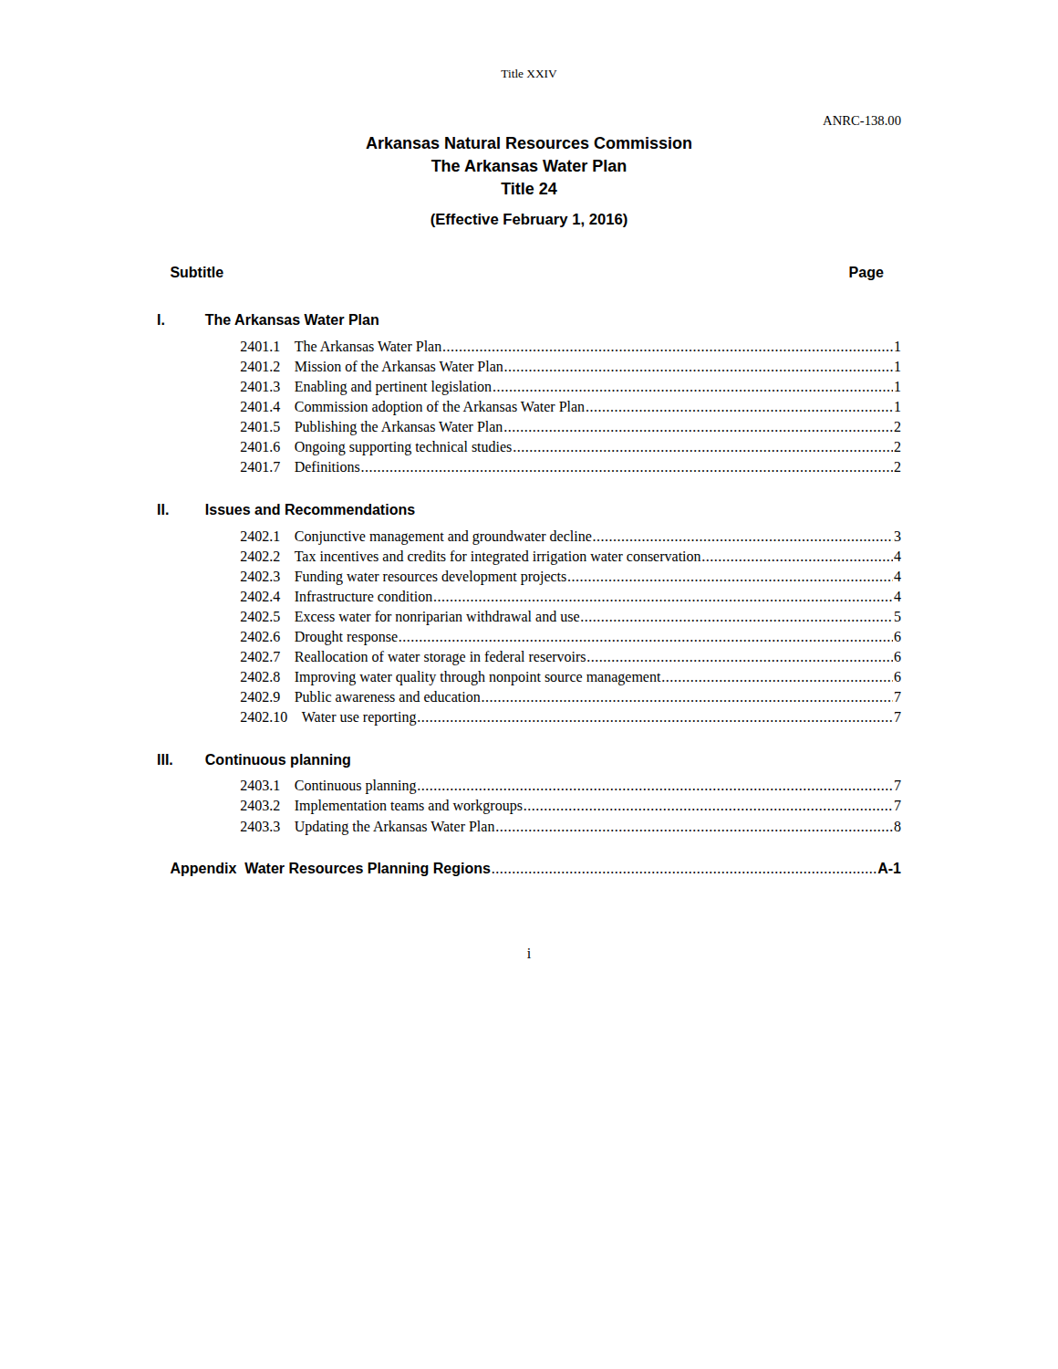Title XXIV
ANRC-138.00
Arkansas Natural Resources Commission
The Arkansas Water Plan
Title 24
(Effective February 1, 2016)
Subtitle Page
I. The Arkansas Water Plan
2401.1 The Arkansas Water Plan 1
2401.2 Mission of the Arkansas Water Plan 1
2401.3 Enabling and pertinent legislation 1
2401.4 Commission adoption of the Arkansas Water Plan 1
2401.5 Publishing the Arkansas Water Plan 2
2401.6 Ongoing supporting technical studies 2
2401.7 Definitions 2
II. Issues and Recommendations
2402.1 Conjunctive management and groundwater decline 3
2402.2 Tax incentives and credits for integrated irrigation water conservation 4
2402.3 Funding water resources development projects 4
2402.4 Infrastructure condition 4
2402.5 Excess water for nonriparian withdrawal and use 5
2402.6 Drought response 6
2402.7 Reallocation of water storage in federal reservoirs 6
2402.8 Improving water quality through nonpoint source management 6
2402.9 Public awareness and education 7
2402.10 Water use reporting 7
III. Continuous planning
2403.1 Continuous planning 7
2403.2 Implementation teams and workgroups 7
2403.3 Updating the Arkansas Water Plan 8
Appendix Water Resources Planning Regions A-1
i